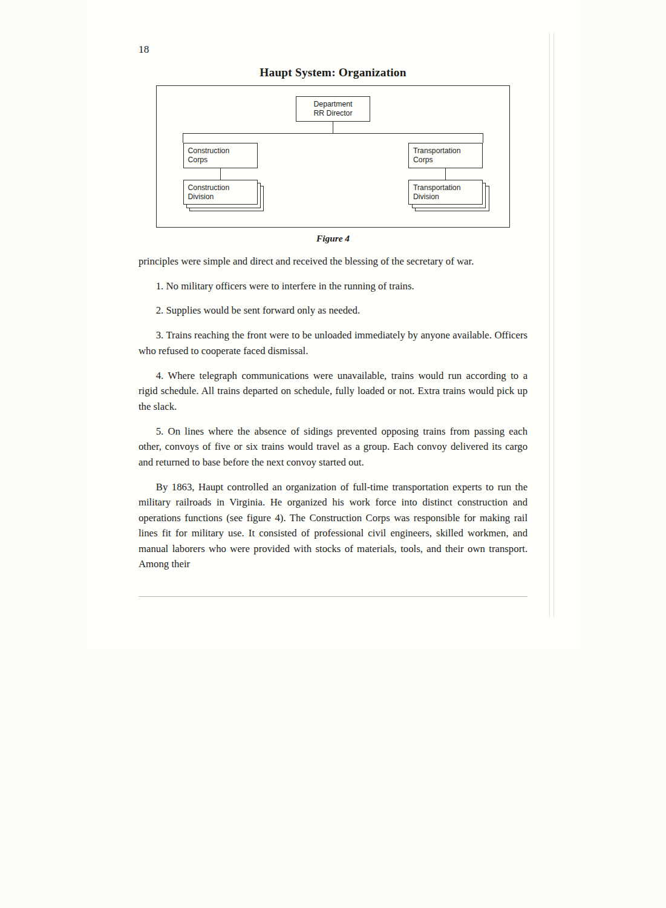18
Haupt System: Organization
| | | | Department RR Director | | | |
| | Construction Corps | | | | Transportation Corps | |
| | Construction Division | | | | Transportation Division | |
Figure 4
principles were simple and direct and received the blessing of the secretary of war.
1. No military officers were to interfere in the running of trains.
2. Supplies would be sent forward only as needed.
3. Trains reaching the front were to be unloaded immediately by anyone available. Officers who refused to cooperate faced dismissal.
4. Where telegraph communications were unavailable, trains would run according to a rigid schedule. All trains departed on schedule, fully loaded or not. Extra trains would pick up the slack.
5. On lines where the absence of sidings prevented opposing trains from passing each other, convoys of five or six trains would travel as a group. Each convoy delivered its cargo and returned to base before the next convoy started out.
By 1863, Haupt controlled an organization of full-time transportation experts to run the military railroads in Virginia. He organized his work force into distinct construction and operations functions (see figure 4). The Construction Corps was responsible for making rail lines fit for military use. It consisted of professional civil engineers, skilled workmen, and manual laborers who were provided with stocks of materials, tools, and their own transport. Among their